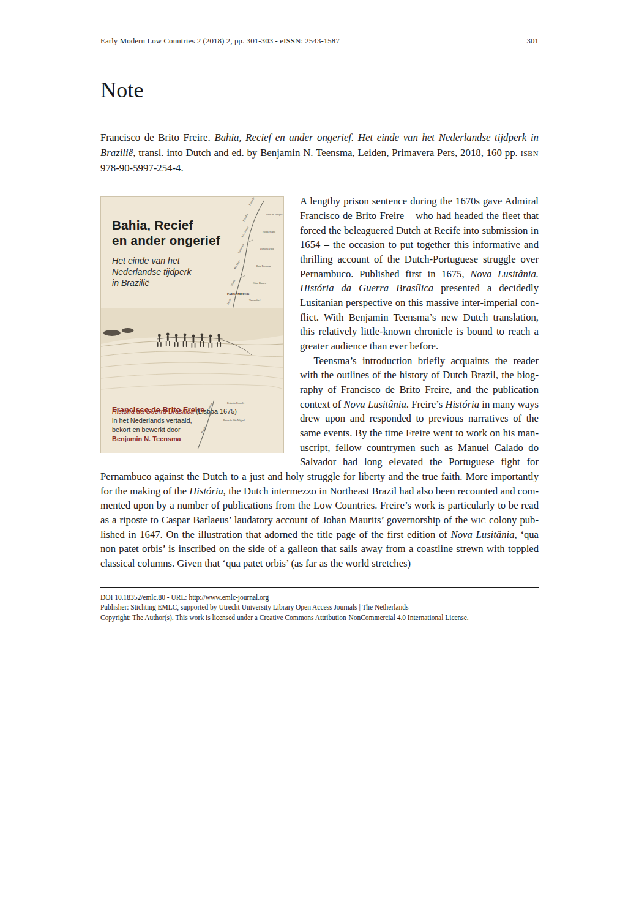Early Modern Low Countries 2 (2018) 2, pp. 301-303 - eISSN: 2543-1587
301
Note
Francisco de Brito Freire. Bahia, Recief en ander ongerief. Het einde van het Nederlandse tijdperk in Brazilië, transl. into Dutch and ed. by Benjamin N. Teensma, Leiden, Primavera Pers, 2018, 160 pp. isbn 978-90-5997-254-4.
Ponta de Pedras Pitimbu Rio Goiana Itamaracá Rio Doce Olinda Recife Cabo Branco Rio Ipojuca Porto Calvo Rio Manguaba Rio São Miguel Rio Coruripe Penedo Baía da Traição Ponta Negra Porto de Pipa Baía Formosa Cabo Blanco Tamandaré Barra Grande Maragogi Ponta de Mangue Barra de Santo Antônio Ponta Verde Praia do Francês Barra de São Miguel PARNAMBUCO
Bahia, Recief
en ander ongerief
Het einde van het
Nederlandse tijdperk
in Brazilië
Francisco de Brito Freire
História da Guerra Brasílica (Lisboa 1675)
in het Nederlands vertaald,
bekort en bewerkt door
Benjamin N. Teensma
A lengthy prison sentence during the 1670s gave Admiral Francisco de Brito Freire – who had headed the fleet that forced the beleaguered Dutch at Recife into submission in 1654 – the occasion to put together this informative and thrilling account of the Dutch-Portuguese struggle over Pernambuco. Published first in 1675, Nova Lusitânia. História da Guerra Brasílica presented a decidedly Lusitanian perspective on this massive inter-imperial conflict. With Benjamin Teensma’s new Dutch translation, this relatively little-known chronicle is bound to reach a greater audience than ever before.
Teensma’s introduction briefly acquaints the reader with the outlines of the history of Dutch Brazil, the biography of Francisco de Brito Freire, and the publication context of Nova Lusitânia. Freire’s História in many ways drew upon and responded to previous narratives of the same events. By the time Freire went to work on his manuscript, fellow countrymen such as Manuel Calado do Salvador had long elevated the Portuguese fight for Pernambuco against the Dutch to a just and holy struggle for liberty and the true faith. More importantly for the making of the História, the Dutch intermezzo in Northeast Brazil had also been recounted and commented upon by a number of publications from the Low Countries. Freire’s work is particularly to be read as a riposte to Caspar Barlaeus’ laudatory account of Johan Maurits’ governorship of the wic colony published in 1647. On the illustration that adorned the title page of the first edition of Nova Lusitânia, ‘qua non patet orbis’ is inscribed on the side of a galleon that sails away from a coastline strewn with toppled classical columns. Given that ‘qua patet orbis’ (as far as the world stretches)
DOI 10.18352/emlc.80 - URL: http://www.emlc-journal.org
Publisher: Stichting EMLC, supported by Utrecht University Library Open Access Journals | The Netherlands
Copyright: The Author(s). This work is licensed under a Creative Commons Attribution-NonCommercial 4.0 International License.